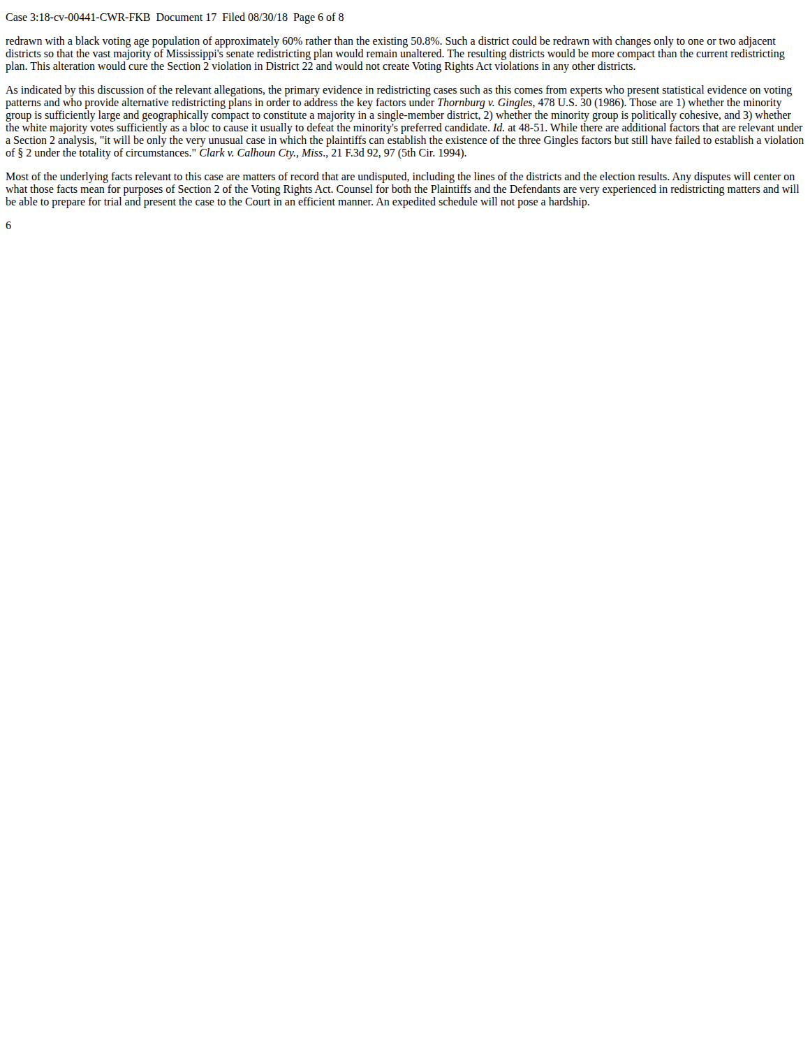Case 3:18-cv-00441-CWR-FKB Document 17 Filed 08/30/18 Page 6 of 8
redrawn with a black voting age population of approximately 60% rather than the existing 50.8%. Such a district could be redrawn with changes only to one or two adjacent districts so that the vast majority of Mississippi's senate redistricting plan would remain unaltered. The resulting districts would be more compact than the current redistricting plan. This alteration would cure the Section 2 violation in District 22 and would not create Voting Rights Act violations in any other districts.
As indicated by this discussion of the relevant allegations, the primary evidence in redistricting cases such as this comes from experts who present statistical evidence on voting patterns and who provide alternative redistricting plans in order to address the key factors under Thornburg v. Gingles, 478 U.S. 30 (1986). Those are 1) whether the minority group is sufficiently large and geographically compact to constitute a majority in a single-member district, 2) whether the minority group is politically cohesive, and 3) whether the white majority votes sufficiently as a bloc to cause it usually to defeat the minority's preferred candidate. Id. at 48-51. While there are additional factors that are relevant under a Section 2 analysis, "it will be only the very unusual case in which the plaintiffs can establish the existence of the three Gingles factors but still have failed to establish a violation of § 2 under the totality of circumstances." Clark v. Calhoun Cty., Miss., 21 F.3d 92, 97 (5th Cir. 1994).
Most of the underlying facts relevant to this case are matters of record that are undisputed, including the lines of the districts and the election results. Any disputes will center on what those facts mean for purposes of Section 2 of the Voting Rights Act. Counsel for both the Plaintiffs and the Defendants are very experienced in redistricting matters and will be able to prepare for trial and present the case to the Court in an efficient manner. An expedited schedule will not pose a hardship.
6